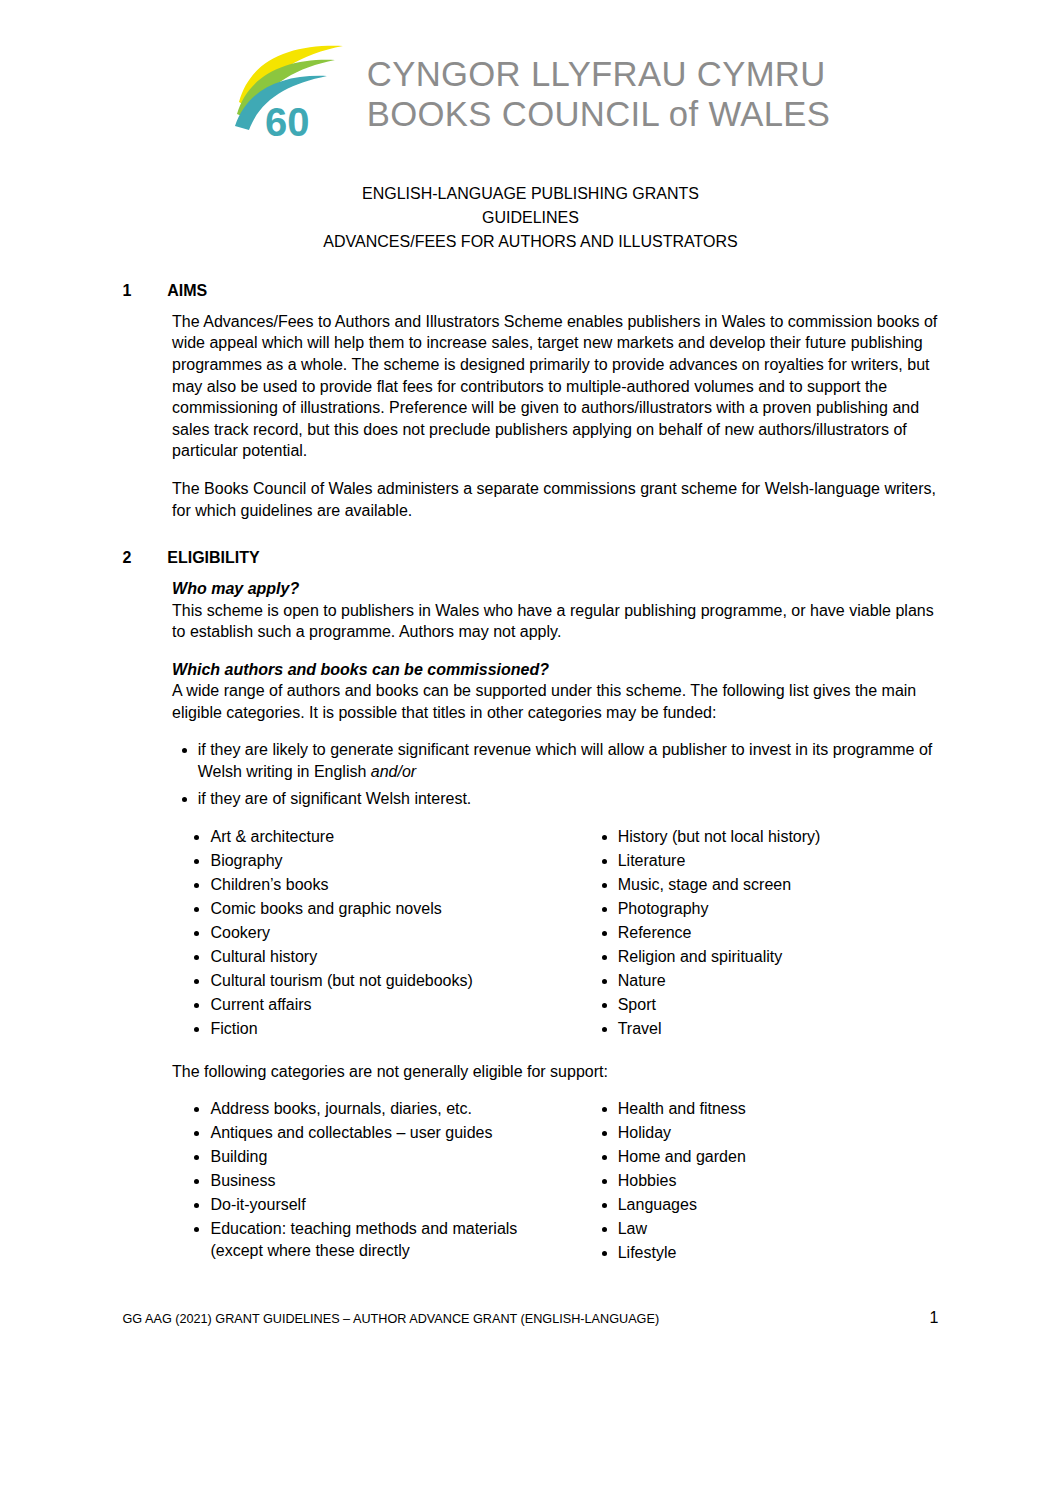60
CYNGOR LLYFRAU CYMRU
BOOKS COUNCIL of WALES
ENGLISH-LANGUAGE PUBLISHING GRANTS GUIDELINES ADVANCES/FEES FOR AUTHORS AND ILLUSTRATORS
1 AIMS
The Advances/Fees to Authors and Illustrators Scheme enables publishers in Wales to commission books of wide appeal which will help them to increase sales, target new markets and develop their future publishing programmes as a whole. The scheme is designed primarily to provide advances on royalties for writers, but may also be used to provide flat fees for contributors to multiple-authored volumes and to support the commissioning of illustrations. Preference will be given to authors/illustrators with a proven publishing and sales track record, but this does not preclude publishers applying on behalf of new authors/illustrators of particular potential.
The Books Council of Wales administers a separate commissions grant scheme for Welsh-language writers, for which guidelines are available.
2 ELIGIBILITY
Who may apply?
This scheme is open to publishers in Wales who have a regular publishing programme, or have viable plans to establish such a programme. Authors may not apply.
Which authors and books can be commissioned?
A wide range of authors and books can be supported under this scheme. The following list gives the main eligible categories. It is possible that titles in other categories may be funded:
if they are likely to generate significant revenue which will allow a publisher to invest in its programme of Welsh writing in English and/or
if they are of significant Welsh interest.
Art & architecture
Biography
Children’s books
Comic books and graphic novels
Cookery
Cultural history
Cultural tourism (but not guidebooks)
Current affairs
Fiction
History (but not local history)
Literature
Music, stage and screen
Photography
Reference
Religion and spirituality
Nature
Sport
Travel
The following categories are not generally eligible for support:
Address books, journals, diaries, etc.
Antiques and collectables – user guides
Building
Business
Do-it-yourself
Education: teaching methods and materials (except where these directly
Health and fitness
Holiday
Home and garden
Hobbies
Languages
Law
Lifestyle
GG AAG (2021) GRANT GUIDELINES – AUTHOR ADVANCE GRANT (ENGLISH-LANGUAGE)
1